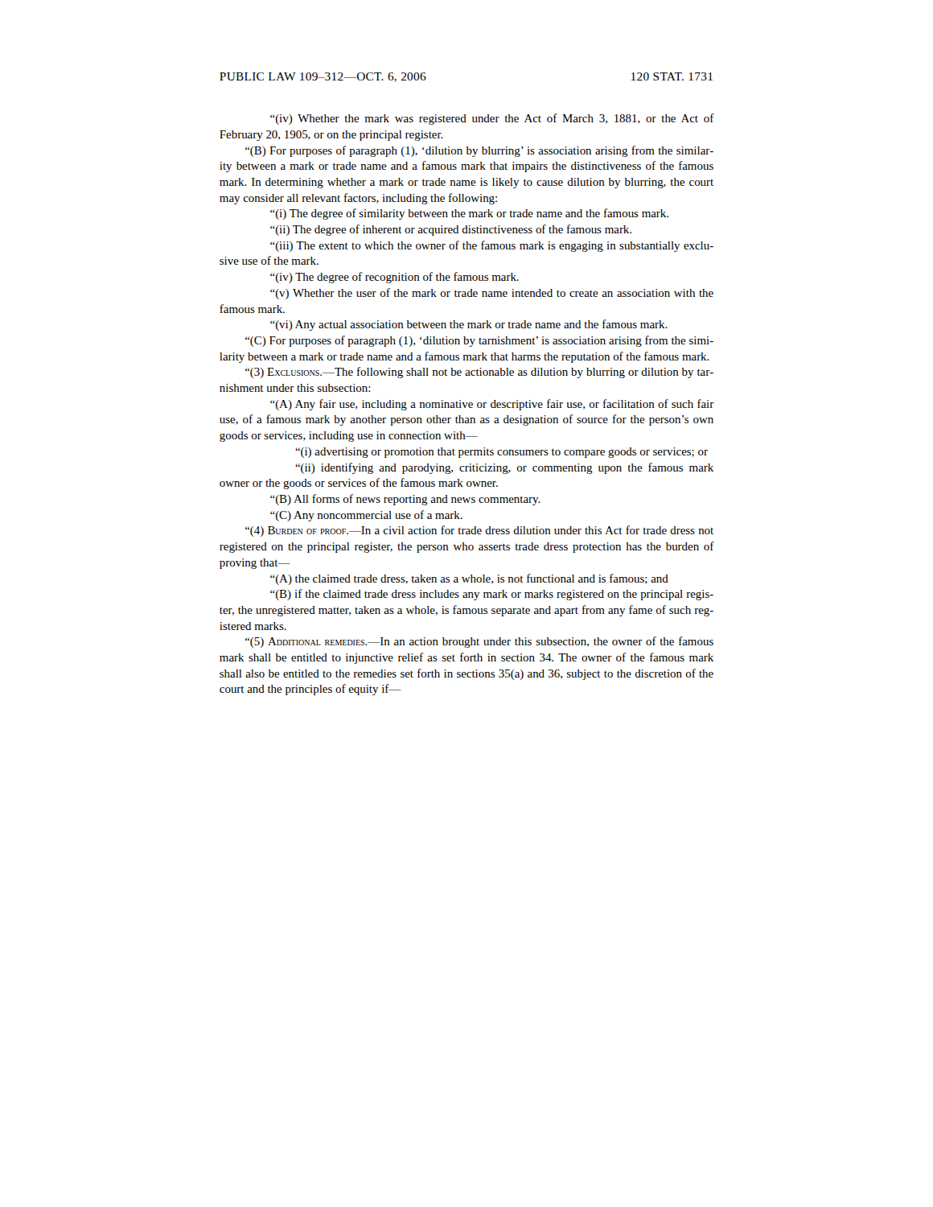PUBLIC LAW 109–312—OCT. 6, 2006 120 STAT. 1731
“(iv) Whether the mark was registered under the Act of March 3, 1881, or the Act of February 20, 1905, or on the principal register.
“(B) For purposes of paragraph (1), ‘dilution by blurring’ is association arising from the similarity between a mark or trade name and a famous mark that impairs the distinctiveness of the famous mark. In determining whether a mark or trade name is likely to cause dilution by blurring, the court may consider all relevant factors, including the following:
“(i) The degree of similarity between the mark or trade name and the famous mark.
“(ii) The degree of inherent or acquired distinctiveness of the famous mark.
“(iii) The extent to which the owner of the famous mark is engaging in substantially exclusive use of the mark.
“(iv) The degree of recognition of the famous mark.
“(v) Whether the user of the mark or trade name intended to create an association with the famous mark.
“(vi) Any actual association between the mark or trade name and the famous mark.
“(C) For purposes of paragraph (1), ‘dilution by tarnishment’ is association arising from the similarity between a mark or trade name and a famous mark that harms the reputation of the famous mark.
“(3) Exclusions.—The following shall not be actionable as dilution by blurring or dilution by tarnishment under this subsection:
“(A) Any fair use, including a nominative or descriptive fair use, or facilitation of such fair use, of a famous mark by another person other than as a designation of source for the person’s own goods or services, including use in connection with—
“(i) advertising or promotion that permits consumers to compare goods or services; or
“(ii) identifying and parodying, criticizing, or commenting upon the famous mark owner or the goods or services of the famous mark owner.
“(B) All forms of news reporting and news commentary.
“(C) Any noncommercial use of a mark.
“(4) Burden of proof.—In a civil action for trade dress dilution under this Act for trade dress not registered on the principal register, the person who asserts trade dress protection has the burden of proving that—
“(A) the claimed trade dress, taken as a whole, is not functional and is famous; and
“(B) if the claimed trade dress includes any mark or marks registered on the principal register, the unregistered matter, taken as a whole, is famous separate and apart from any fame of such registered marks.
“(5) Additional remedies.—In an action brought under this subsection, the owner of the famous mark shall be entitled to injunctive relief as set forth in section 34. The owner of the famous mark shall also be entitled to the remedies set forth in sections 35(a) and 36, subject to the discretion of the court and the principles of equity if—